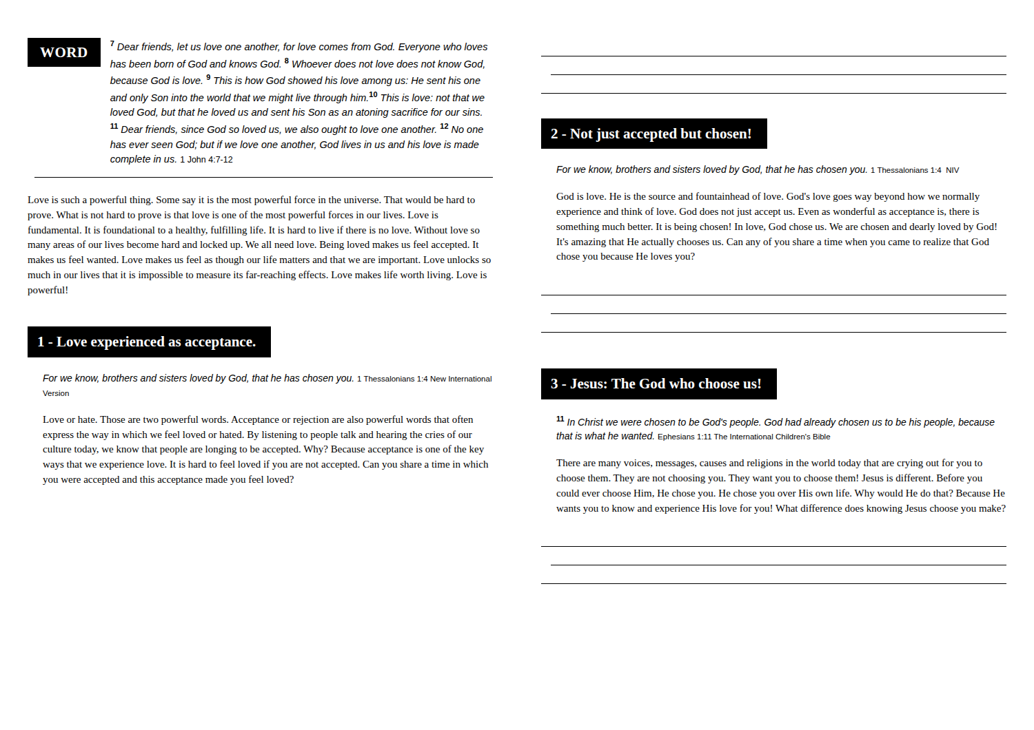WORD
7 Dear friends, let us love one another, for love comes from God. Everyone who loves has been born of God and knows God. 8 Whoever does not love does not know God, because God is love. 9 This is how God showed his love among us: He sent his one and only Son into the world that we might live through him.10 This is love: not that we loved God, but that he loved us and sent his Son as an atoning sacrifice for our sins. 11 Dear friends, since God so loved us, we also ought to love one another. 12 No one has ever seen God; but if we love one another, God lives in us and his love is made complete in us. 1 John 4:7-12
Love is such a powerful thing. Some say it is the most powerful force in the universe. That would be hard to prove. What is not hard to prove is that love is one of the most powerful forces in our lives. Love is fundamental. It is foundational to a healthy, fulfilling life. It is hard to live if there is no love. Without love so many areas of our lives become hard and locked up. We all need love. Being loved makes us feel accepted. It makes us feel wanted. Love makes us feel as though our life matters and that we are important. Love unlocks so much in our lives that it is impossible to measure its far-reaching effects. Love makes life worth living. Love is powerful!
1 - Love experienced as acceptance.
For we know, brothers and sisters loved by God, that he has chosen you. 1 Thessalonians 1:4 New International Version
Love or hate. Those are two powerful words. Acceptance or rejection are also powerful words that often express the way in which we feel loved or hated. By listening to people talk and hearing the cries of our culture today, we know that people are longing to be accepted. Why? Because acceptance is one of the key ways that we experience love. It is hard to feel loved if you are not accepted. Can you share a time in which you were accepted and this acceptance made you feel loved?
2 - Not just accepted but chosen!
For we know, brothers and sisters loved by God, that he has chosen you. 1 Thessalonians 1:4 NIV
God is love. He is the source and fountainhead of love. God's love goes way beyond how we normally experience and think of love. God does not just accept us. Even as wonderful as acceptance is, there is something much better. It is being chosen! In love, God chose us. We are chosen and dearly loved by God! It's amazing that He actually chooses us. Can any of you share a time when you came to realize that God chose you because He loves you?
3 - Jesus: The God who choose us!
11 In Christ we were chosen to be God's people. God had already chosen us to be his people, because that is what he wanted. Ephesians 1:11 The International Children's Bible
There are many voices, messages, causes and religions in the world today that are crying out for you to choose them. They are not choosing you. They want you to choose them! Jesus is different. Before you could ever choose Him, He chose you. He chose you over His own life. Why would He do that? Because He wants you to know and experience His love for you! What difference does knowing Jesus choose you make?